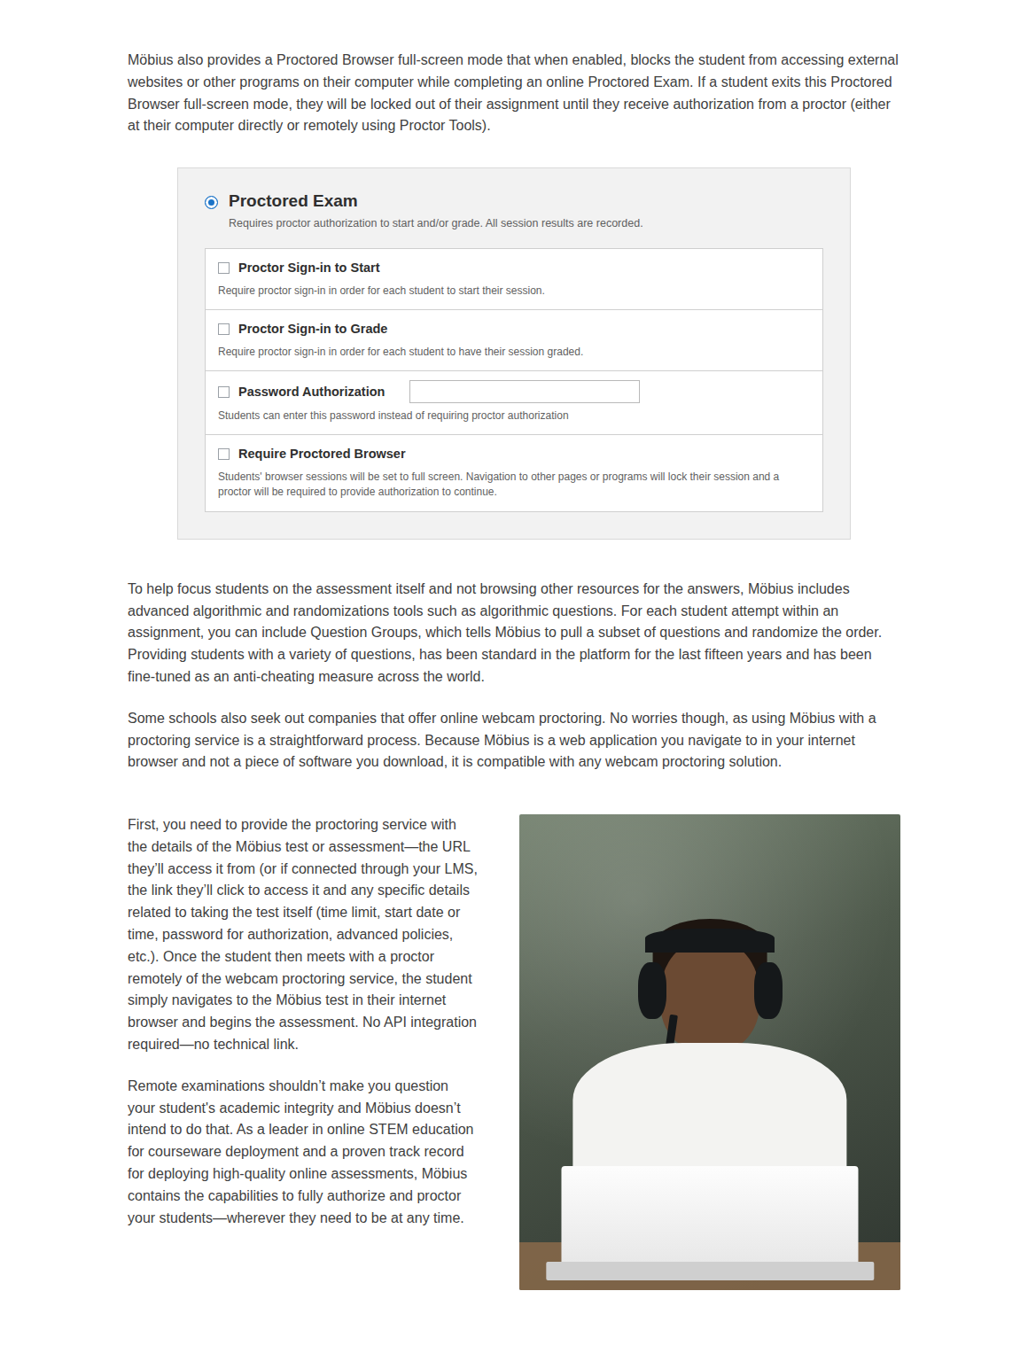Möbius also provides a Proctored Browser full-screen mode that when enabled, blocks the student from accessing external websites or other programs on their computer while completing an online Proctored Exam. If a student exits this Proctored Browser full-screen mode, they will be locked out of their assignment until they receive authorization from a proctor (either at their computer directly or remotely using Proctor Tools).
Proctored Exam
Requires proctor authorization to start and/or grade. All session results are recorded.
Proctor Sign-in to Start
Require proctor sign-in in order for each student to start their session.
Proctor Sign-in to Grade
Require proctor sign-in in order for each student to have their session graded.
Password Authorization
Students can enter this password instead of requiring proctor authorization
Require Proctored Browser
Students' browser sessions will be set to full screen. Navigation to other pages or programs will lock their session and a proctor will be required to provide authorization to continue.
To help focus students on the assessment itself and not browsing other resources for the answers, Möbius includes advanced algorithmic and randomizations tools such as algorithmic questions. For each student attempt within an assignment, you can include Question Groups, which tells Möbius to pull a subset of questions and randomize the order. Providing students with a variety of questions, has been standard in the platform for the last fifteen years and has been fine-tuned as an anti-cheating measure across the world.
Some schools also seek out companies that offer online webcam proctoring. No worries though, as using Möbius with a proctoring service is a straightforward process. Because Möbius is a web application you navigate to in your internet browser and not a piece of software you download, it is compatible with any webcam proctoring solution.
First, you need to provide the proctoring service with the details of the Möbius test or assessment—the URL they’ll access it from (or if connected through your LMS, the link they’ll click to access it and any specific details related to taking the test itself (time limit, start date or time, password for authorization, advanced policies, etc.). Once the student then meets with a proctor remotely of the webcam proctoring service, the student simply navigates to the Möbius test in their internet browser and begins the assessment. No API integration required—no technical link.
Remote examinations shouldn’t make you question your student's academic integrity and Möbius doesn’t intend to do that. As a leader in online STEM education for courseware deployment and a proven track record for deploying high-quality online assessments, Möbius contains the capabilities to fully authorize and proctor your students—wherever they need to be at any time.